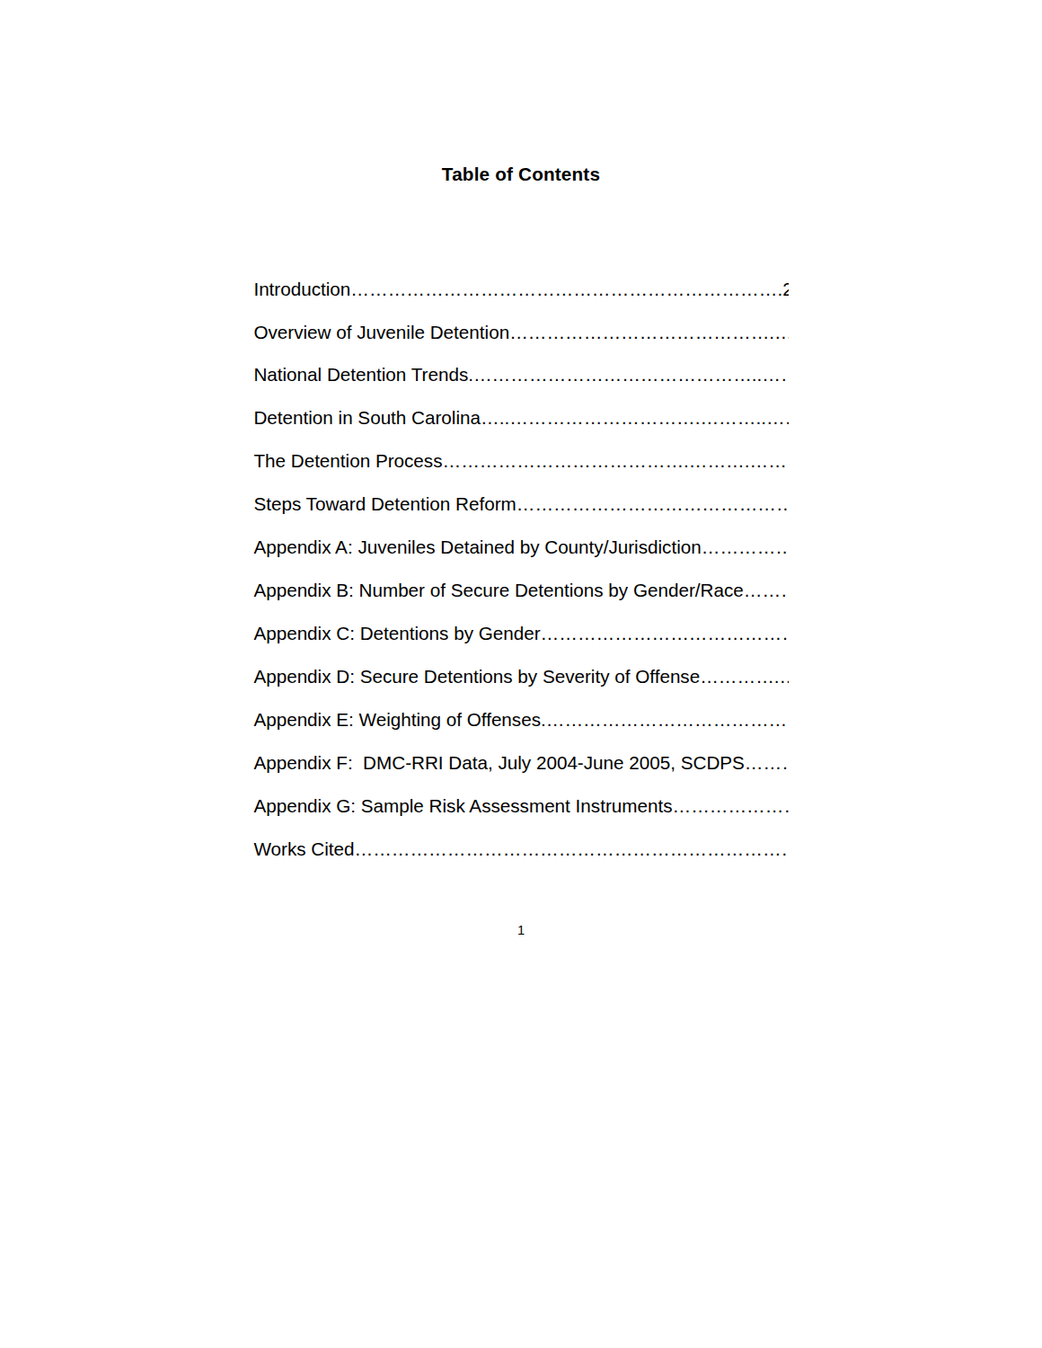Table of Contents
Introduction…………………………………………………………….2
Overview of Juvenile Detention…………………………………….….2
National Detention Trends.………………………………………..………4
Detention in South Carolina…..………………………….………..………5
The Detention Process………………………………….……….………..…8
Steps Toward Detention Reform………………………………………….10
Appendix A: Juveniles Detained by County/Jurisdiction…………….…15
Appendix B: Number of Secure Detentions by Gender/Race…………16
Appendix C: Detentions by Gender………………………………………17
Appendix D: Secure Detentions by Severity of Offense………….………18
Appendix E: Weighting of Offenses.………………………………………19
Appendix F: DMC-RRI Data, July 2004-June 2005, SCDPS…………..20
Appendix G: Sample Risk Assessment Instruments………………………21
Works Cited………………………………………………………………………….22
1